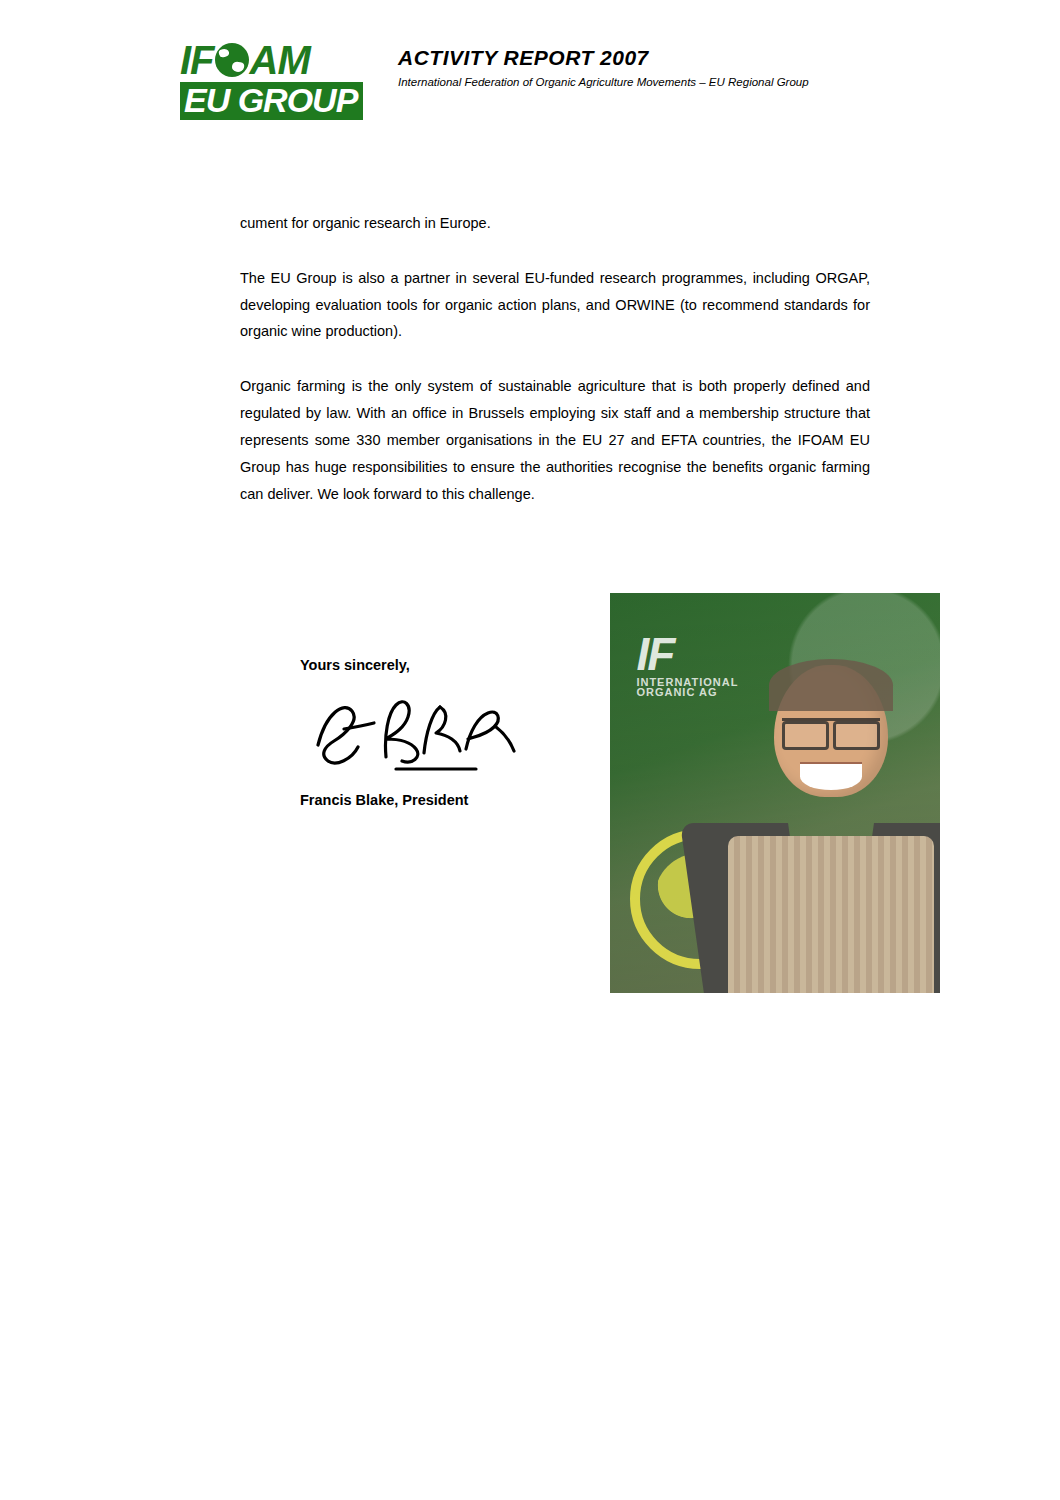IF AM
EU GROUP
ACTIVITY REPORT 2007
International Federation of Organic Agriculture Movements – EU Regional Group
cument for organic research in Europe.
The EU Group is also a partner in several EU-funded research programmes, including ORGAP, developing evaluation tools for organic action plans, and ORWINE (to recommend standards for organic wine production).
Organic farming is the only system of sustainable agriculture that is both properly defined and regulated by law. With an office in Brussels employing six staff and a membership structure that represents some 330 member organisations in the EU 27 and EFTA countries, the IFOAM EU Group has huge responsibilities to ensure the authorities recognise the benefits organic farming can deliver. We look forward to this challenge.
Yours sincerely,
Francis Blake, President
IFINTERNATIONAL
ORGANIC AG